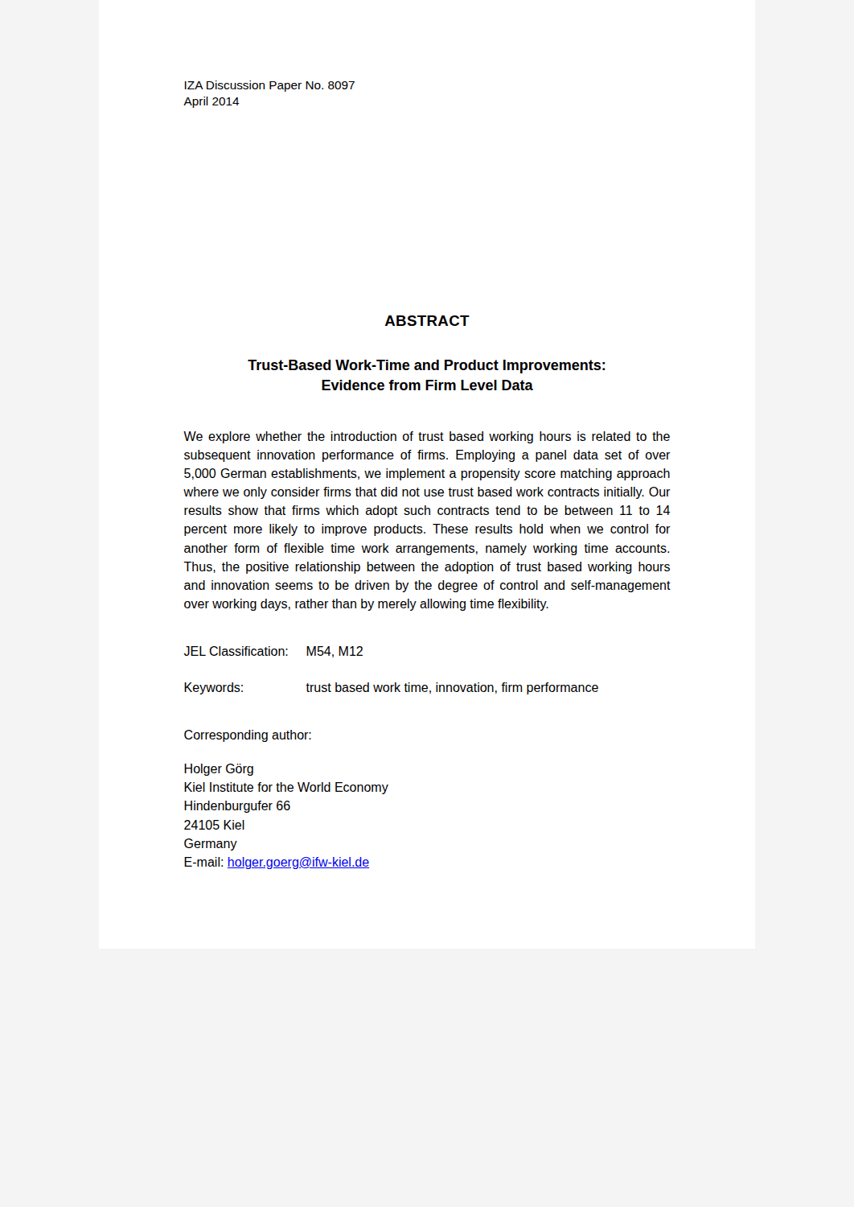IZA Discussion Paper No. 8097
April 2014
ABSTRACT
Trust-Based Work-Time and Product Improvements:
Evidence from Firm Level Data
We explore whether the introduction of trust based working hours is related to the subsequent innovation performance of firms. Employing a panel data set of over 5,000 German establishments, we implement a propensity score matching approach where we only consider firms that did not use trust based work contracts initially. Our results show that firms which adopt such contracts tend to be between 11 to 14 percent more likely to improve products. These results hold when we control for another form of flexible time work arrangements, namely working time accounts. Thus, the positive relationship between the adoption of trust based working hours and innovation seems to be driven by the degree of control and self-management over working days, rather than by merely allowing time flexibility.
JEL Classification:
M54, M12
Keywords:
trust based work time, innovation, firm performance
Corresponding author:
Holger Görg
Kiel Institute for the World Economy
Hindenburgufer 66
24105 Kiel
Germany
E-mail: holger.goerg@ifw-kiel.de